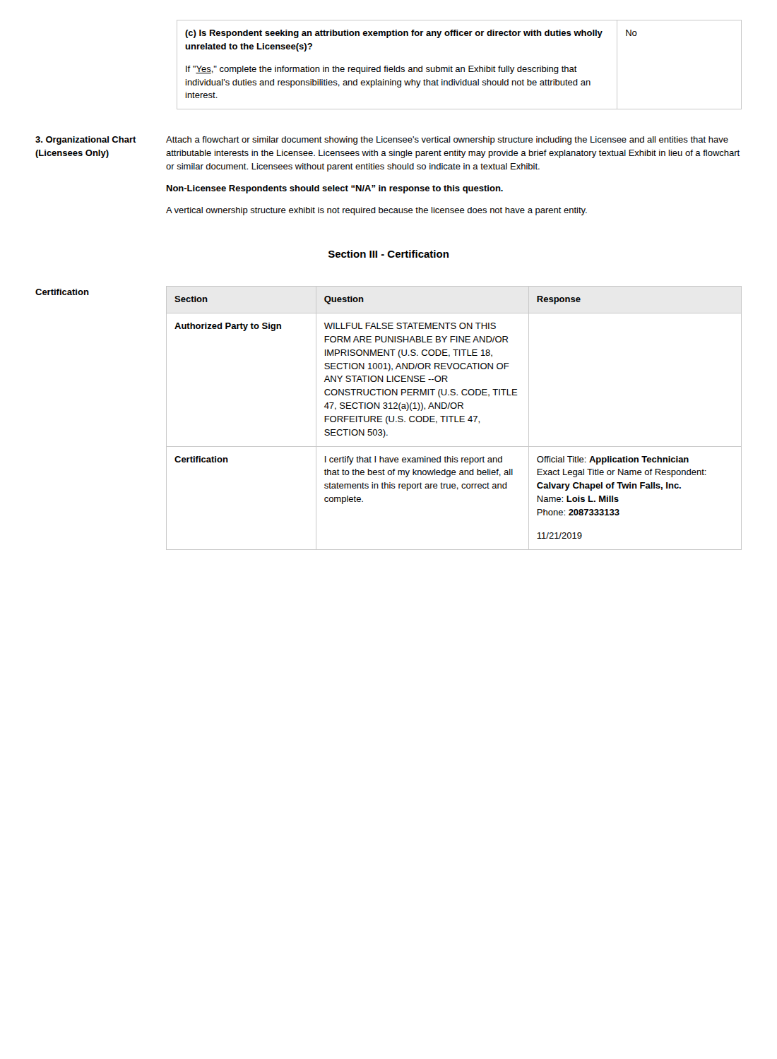| (c) Is Respondent seeking an attribution exemption for any officer or director with duties wholly unrelated to the Licensee(s)? If " Yes ," complete the information in the required fields and submit an Exhibit fully describing that individual's duties and responsibilities, and explaining why that individual should not be attributed an interest. | No |
3. Organizational Chart (Licensees Only)
Attach a flowchart or similar document showing the Licensee's vertical ownership structure including the Licensee and all entities that have attributable interests in the Licensee. Licensees with a single parent entity may provide a brief explanatory textual Exhibit in lieu of a flowchart or similar document. Licensees without parent entities should so indicate in a textual Exhibit.
Non-Licensee Respondents should select “N/A” in response to this question.
A vertical ownership structure exhibit is not required because the licensee does not have a parent entity.
Section III - Certification
Certification
| Section | Question | Response |
| --- | --- | --- |
| Authorized Party to Sign | WILLFUL FALSE STATEMENTS ON THIS FORM ARE PUNISHABLE BY FINE AND/OR IMPRISONMENT (U.S. CODE, TITLE 18, SECTION 1001), AND/OR REVOCATION OF ANY STATION LICENSE --OR CONSTRUCTION PERMIT (U.S. CODE, TITLE 47, SECTION 312(a)(1)), AND/OR FORFEITURE (U.S. CODE, TITLE 47, SECTION 503). | |
| Certification | I certify that I have examined this report and that to the best of my knowledge and belief, all statements in this report are true, correct and complete. | Official Title: Application Technician Exact Legal Title or Name of Respondent: Calvary Chapel of Twin Falls, Inc. Name: Lois L. Mills Phone: 2087333133 11/21/2019 |